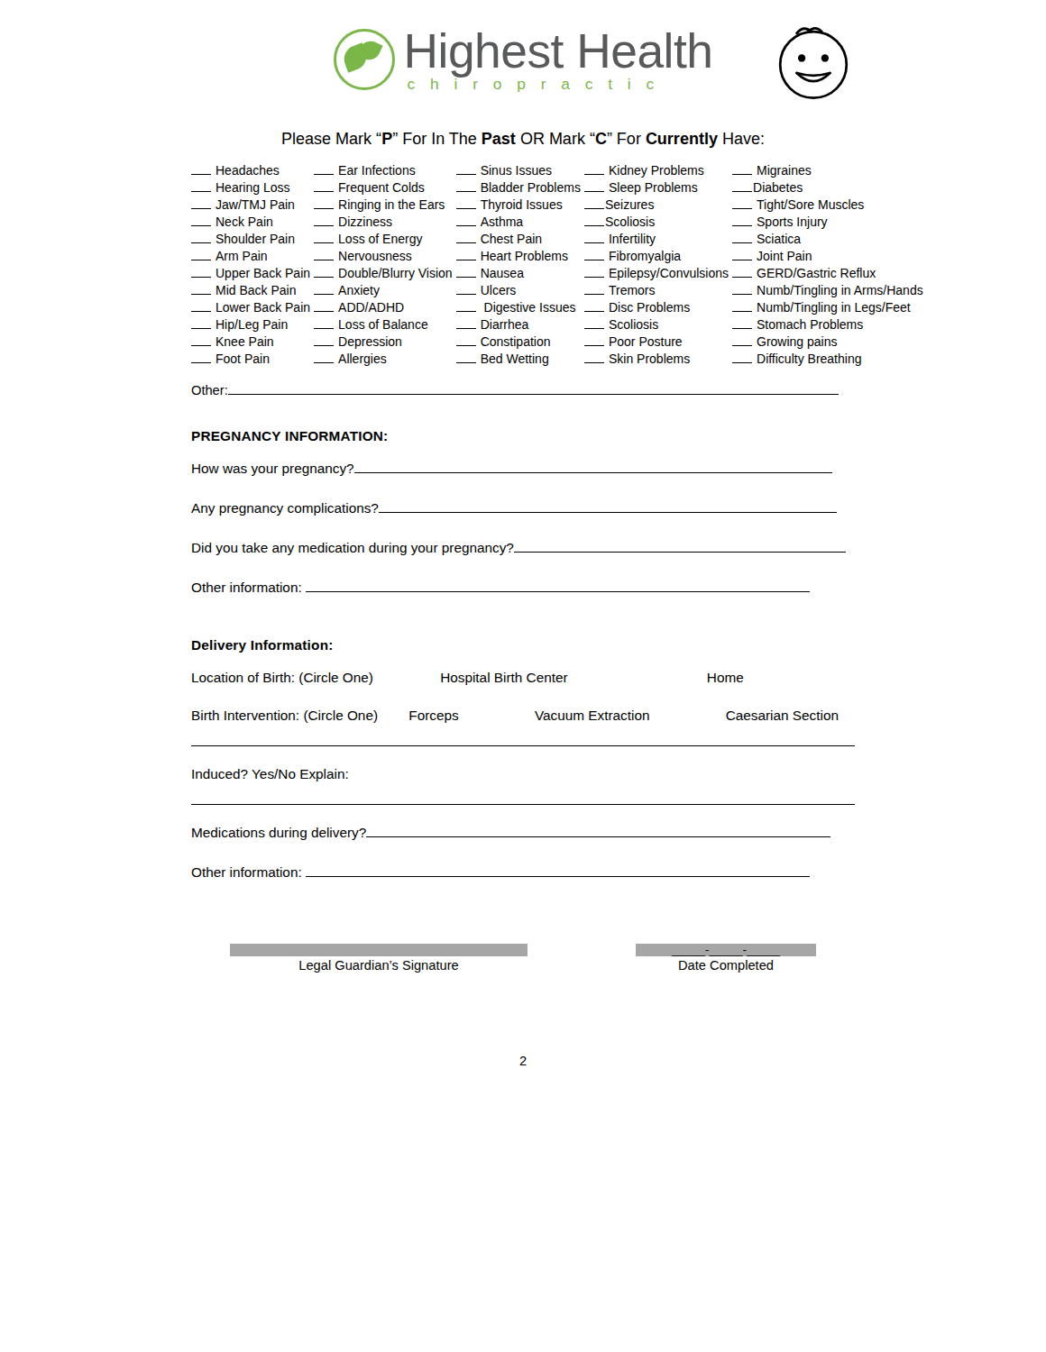Highest Health
c h i r o p r a c t i c
Please Mark “P” For In The Past OR Mark “C” For Currently Have:
| Headaches | Ear Infections | Sinus Issues | Kidney Problems | Migraines |
| Hearing Loss | Frequent Colds | Bladder Problems | Sleep Problems | Diabetes |
| Jaw/TMJ Pain | Ringing in the Ears | Thyroid Issues | Seizures | Tight/Sore Muscles |
| Neck Pain | Dizziness | Asthma | Scoliosis | Sports Injury |
| Shoulder Pain | Loss of Energy | Chest Pain | Infertility | Sciatica |
| Arm Pain | Nervousness | Heart Problems | Fibromyalgia | Joint Pain |
| Upper Back Pain | Double/Blurry Vision | Nausea | Epilepsy/Convulsions | GERD/Gastric Reflux |
| Mid Back Pain | Anxiety | Ulcers | Tremors | Numb/Tingling in Arms/Hands |
| Lower Back Pain | ADD/ADHD | Digestive Issues | Disc Problems | Numb/Tingling in Legs/Feet |
| Hip/Leg Pain | Loss of Balance | Diarrhea | Scoliosis | Stomach Problems |
| Knee Pain | Depression | Constipation | Poor Posture | Growing pains |
| Foot Pain | Allergies | Bed Wetting | Skin Problems | Difficulty Breathing |
Other:
PREGNANCY INFORMATION:
How was your pregnancy?
Any pregnancy complications?
Did you take any medication during your pregnancy?
Other information:
Delivery Information:
Location of Birth: (Circle One) Hospital Birth Center Home
Birth Intervention: (Circle One) Forceps Vacuum Extraction Caesarian Section
Induced? Yes/No Explain:
Medications during delivery?
Other information:
Legal Guardian’s Signature
_____-_____-_____
Date Completed
2